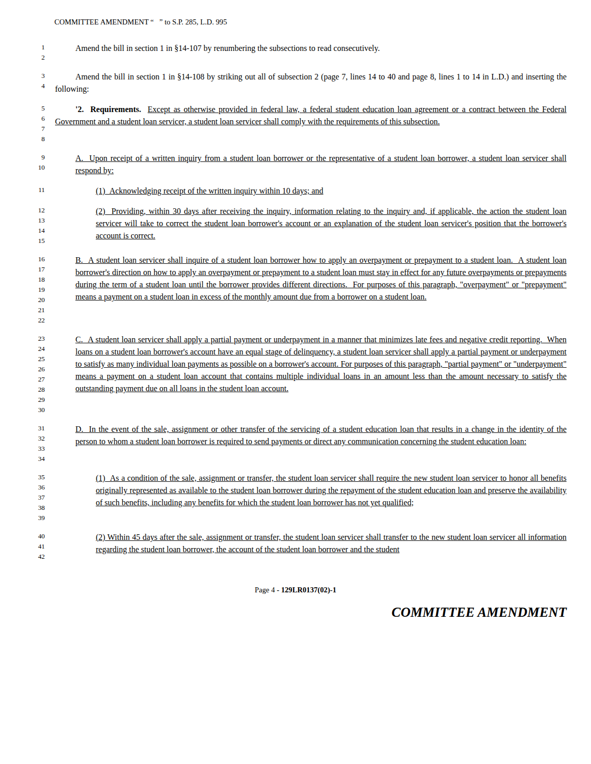COMMITTEE AMENDMENT “ ” to S.P. 285, L.D. 995
1
2
Amend the bill in section 1 in §14-107 by renumbering the subsections to read consecutively.
3
4
Amend the bill in section 1 in §14-108 by striking out all of subsection 2 (page 7, lines 14 to 40 and page 8, lines 1 to 14 in L.D.) and inserting the following:
5
6
7
8
'2. Requirements. Except as otherwise provided in federal law, a federal student education loan agreement or a contract between the Federal Government and a student loan servicer, a student loan servicer shall comply with the requirements of this subsection.
9
10
A. Upon receipt of a written inquiry from a student loan borrower or the representative of a student loan borrower, a student loan servicer shall respond by:
11
(1) Acknowledging receipt of the written inquiry within 10 days; and
12
13
14
15
(2) Providing, within 30 days after receiving the inquiry, information relating to the inquiry and, if applicable, the action the student loan servicer will take to correct the student loan borrower's account or an explanation of the student loan servicer's position that the borrower's account is correct.
16
17
18
19
20
21
22
B. A student loan servicer shall inquire of a student loan borrower how to apply an overpayment or prepayment to a student loan. A student loan borrower's direction on how to apply an overpayment or prepayment to a student loan must stay in effect for any future overpayments or prepayments during the term of a student loan until the borrower provides different directions. For purposes of this paragraph, "overpayment" or "prepayment" means a payment on a student loan in excess of the monthly amount due from a borrower on a student loan.
23
24
25
26
27
28
29
30
C. A student loan servicer shall apply a partial payment or underpayment in a manner that minimizes late fees and negative credit reporting. When loans on a student loan borrower's account have an equal stage of delinquency, a student loan servicer shall apply a partial payment or underpayment to satisfy as many individual loan payments as possible on a borrower's account. For purposes of this paragraph, "partial payment" or "underpayment" means a payment on a student loan account that contains multiple individual loans in an amount less than the amount necessary to satisfy the outstanding payment due on all loans in the student loan account.
31
32
33
34
D. In the event of the sale, assignment or other transfer of the servicing of a student education loan that results in a change in the identity of the person to whom a student loan borrower is required to send payments or direct any communication concerning the student education loan:
35
36
37
38
39
(1) As a condition of the sale, assignment or transfer, the student loan servicer shall require the new student loan servicer to honor all benefits originally represented as available to the student loan borrower during the repayment of the student education loan and preserve the availability of such benefits, including any benefits for which the student loan borrower has not yet qualified;
40
41
42
(2) Within 45 days after the sale, assignment or transfer, the student loan servicer shall transfer to the new student loan servicer all information regarding the student loan borrower, the account of the student loan borrower and the student
Page 4 - 129LR0137(02)-1
COMMITTEE AMENDMENT